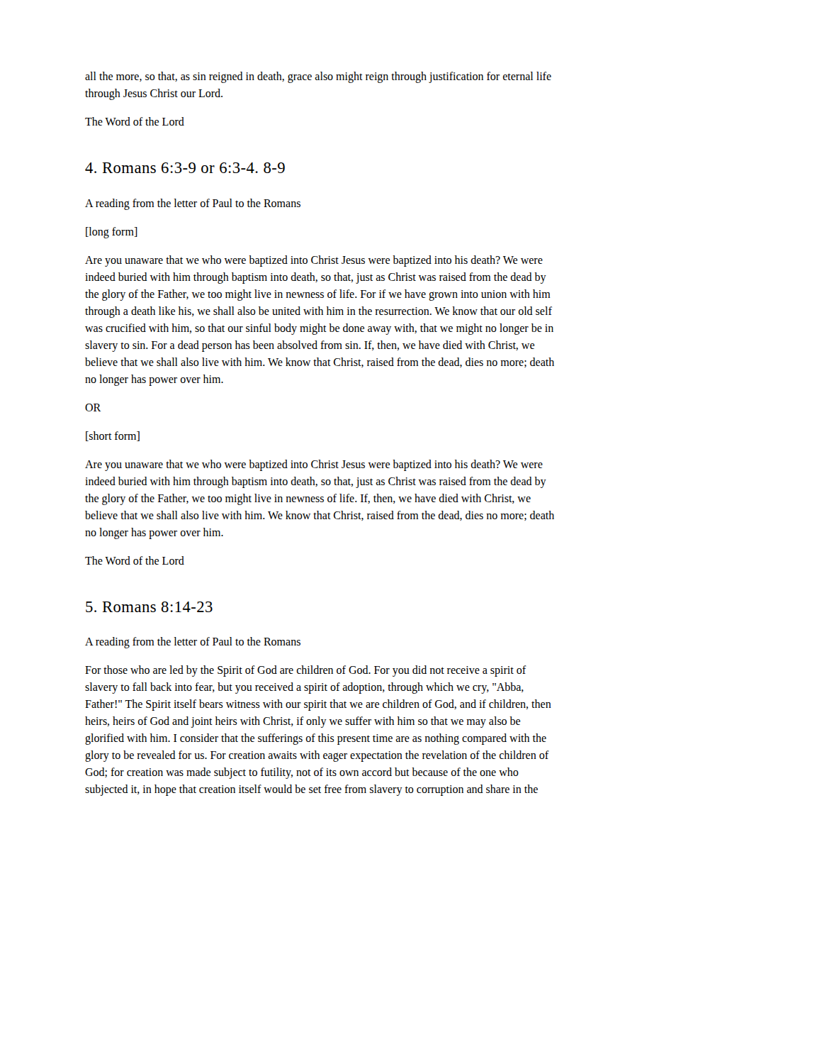all the more, so that, as sin reigned in death, grace also might reign through justification for eternal life through Jesus Christ our Lord.
The Word of the Lord
4. Romans 6:3-9 or 6:3-4. 8-9
A reading from the letter of Paul to the Romans
[long form]
Are you unaware that we who were baptized into Christ Jesus were baptized into his death? We were indeed buried with him through baptism into death, so that, just as Christ was raised from the dead by the glory of the Father, we too might live in newness of life. For if we have grown into union with him through a death like his, we shall also be united with him in the resurrection. We know that our old self was crucified with him, so that our sinful body might be done away with, that we might no longer be in slavery to sin. For a dead person has been absolved from sin. If, then, we have died with Christ, we believe that we shall also live with him. We know that Christ, raised from the dead, dies no more; death no longer has power over him.
OR
[short form]
Are you unaware that we who were baptized into Christ Jesus were baptized into his death? We were indeed buried with him through baptism into death, so that, just as Christ was raised from the dead by the glory of the Father, we too might live in newness of life. If, then, we have died with Christ, we believe that we shall also live with him. We know that Christ, raised from the dead, dies no more; death no longer has power over him.
The Word of the Lord
5. Romans 8:14-23
A reading from the letter of Paul to the Romans
For those who are led by the Spirit of God are children of God. For you did not receive a spirit of slavery to fall back into fear, but you received a spirit of adoption, through which we cry, "Abba, Father!" The Spirit itself bears witness with our spirit that we are children of God, and if children, then heirs, heirs of God and joint heirs with Christ, if only we suffer with him so that we may also be glorified with him. I consider that the sufferings of this present time are as nothing compared with the glory to be revealed for us. For creation awaits with eager expectation the revelation of the children of God; for creation was made subject to futility, not of its own accord but because of the one who subjected it, in hope that creation itself would be set free from slavery to corruption and share in the